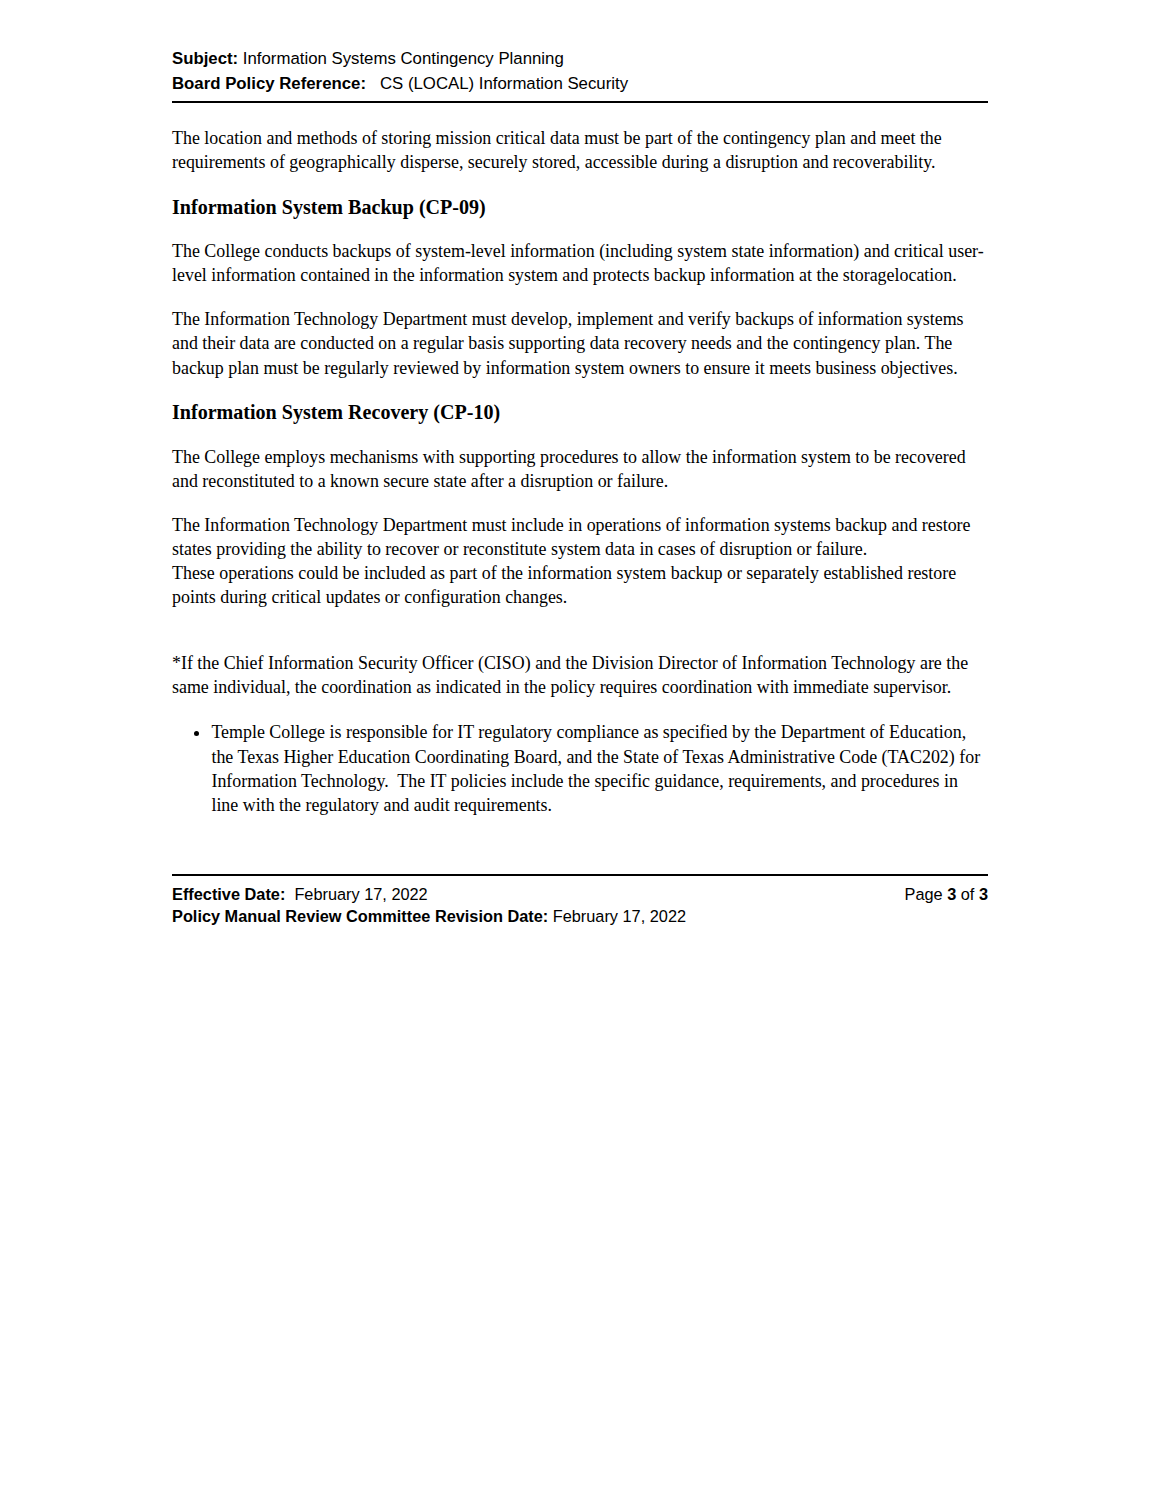Subject: Information Systems Contingency Planning
Board Policy Reference: CS (LOCAL) Information Security
The location and methods of storing mission critical data must be part of the contingency plan and meet the requirements of geographically disperse, securely stored, accessible during a disruption and recoverability.
Information System Backup (CP-09)
The College conducts backups of system-level information (including system state information) and critical user-level information contained in the information system and protects backup information at the storagelocation.
The Information Technology Department must develop, implement and verify backups of information systems and their data are conducted on a regular basis supporting data recovery needs and the contingency plan. The backup plan must be regularly reviewed by information system owners to ensure it meets business objectives.
Information System Recovery (CP-10)
The College employs mechanisms with supporting procedures to allow the information system to be recovered and reconstituted to a known secure state after a disruption or failure.
The Information Technology Department must include in operations of information systems backup and restore states providing the ability to recover or reconstitute system data in cases of disruption or failure.
These operations could be included as part of the information system backup or separately established restore points during critical updates or configuration changes.
*If the Chief Information Security Officer (CISO) and the Division Director of Information Technology are the same individual, the coordination as indicated in the policy requires coordination with immediate supervisor.
Temple College is responsible for IT regulatory compliance as specified by the Department of Education, the Texas Higher Education Coordinating Board, and the State of Texas Administrative Code (TAC202) for Information Technology. The IT policies include the specific guidance, requirements, and procedures in line with the regulatory and audit requirements.
Effective Date: February 17, 2022
Page 3 of 3
Policy Manual Review Committee Revision Date: February 17, 2022